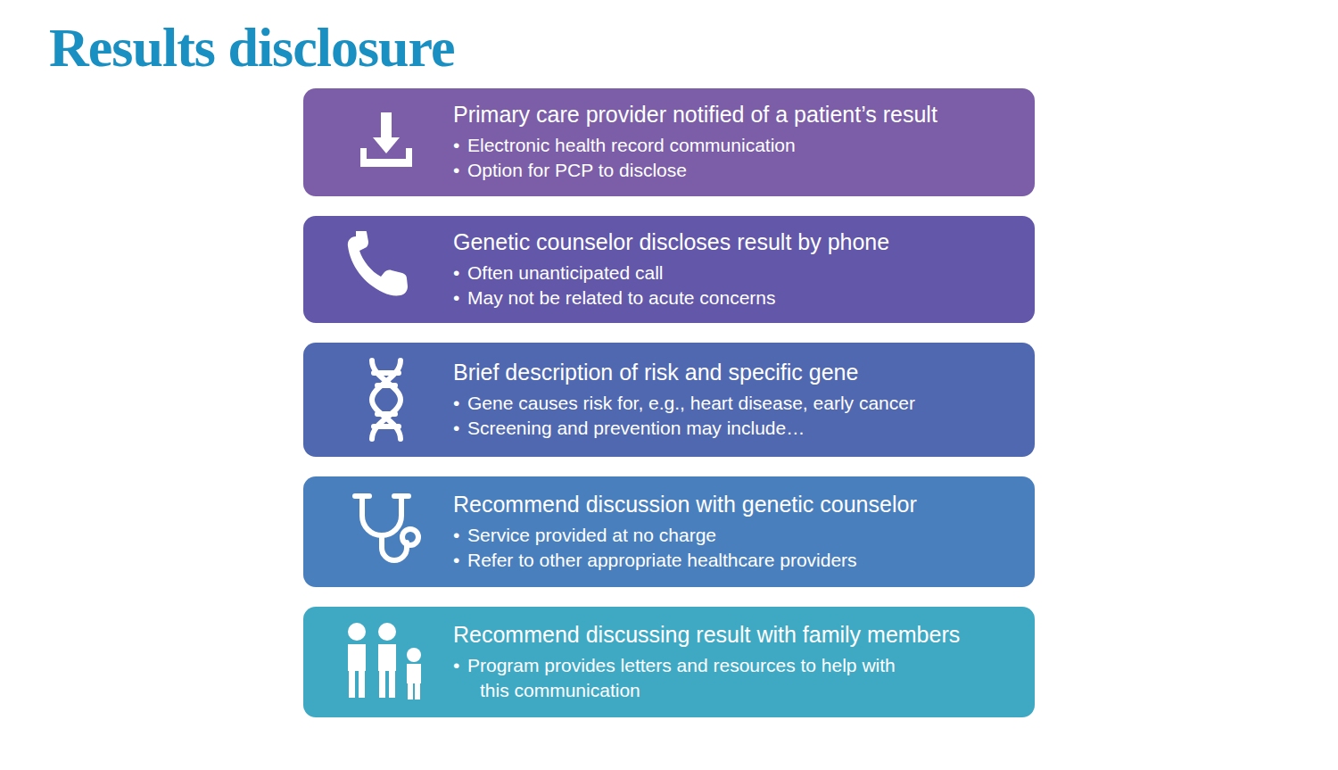Results disclosure
Primary care provider notified of a patient’s result
Electronic health record communication
Option for PCP to disclose
Genetic counselor discloses result by phone
Often unanticipated call
May not be related to acute concerns
Brief description of risk and specific gene
Gene causes risk for, e.g., heart disease, early cancer
Screening and prevention may include…
Recommend discussion with genetic counselor
Service provided at no charge
Refer to other appropriate healthcare providers
Recommend discussing result with family members
Program provides letters and resources to help withthis communication